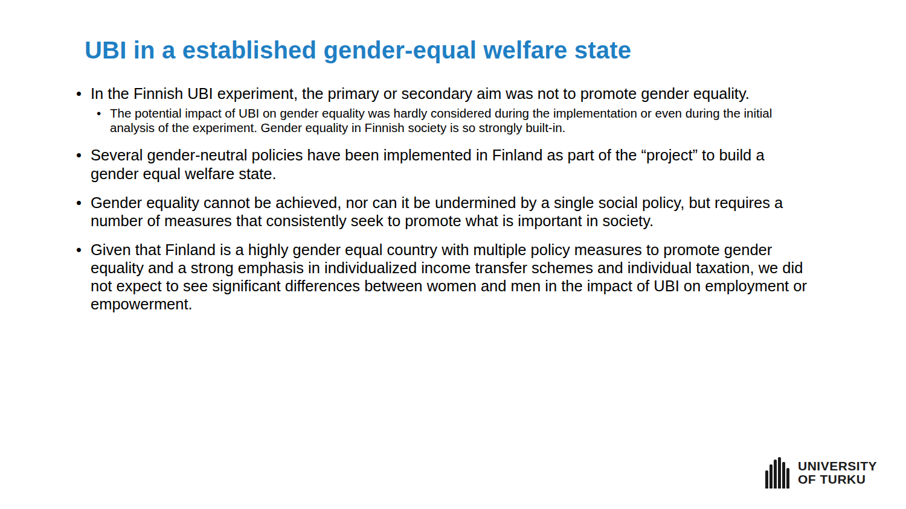UBI in a established gender-equal welfare state
In the Finnish UBI experiment, the primary or secondary aim was not to promote gender equality.
The potential impact of UBI on gender equality was hardly considered during the implementation or even during the initial analysis of the experiment. Gender equality in Finnish society is so strongly built-in.
Several gender-neutral policies have been implemented in Finland as part of the “project” to build a gender equal welfare state.
Gender equality cannot be achieved, nor can it be undermined by a single social policy, but requires a number of measures that consistently seek to promote what is important in society.
Given that Finland is a highly gender equal country with multiple policy measures to promote gender equality and a strong emphasis in individualized income transfer schemes and individual taxation, we did not expect to see significant differences between women and men in the impact of UBI on employment or empowerment.
UNIVERSITY
OF TURKU